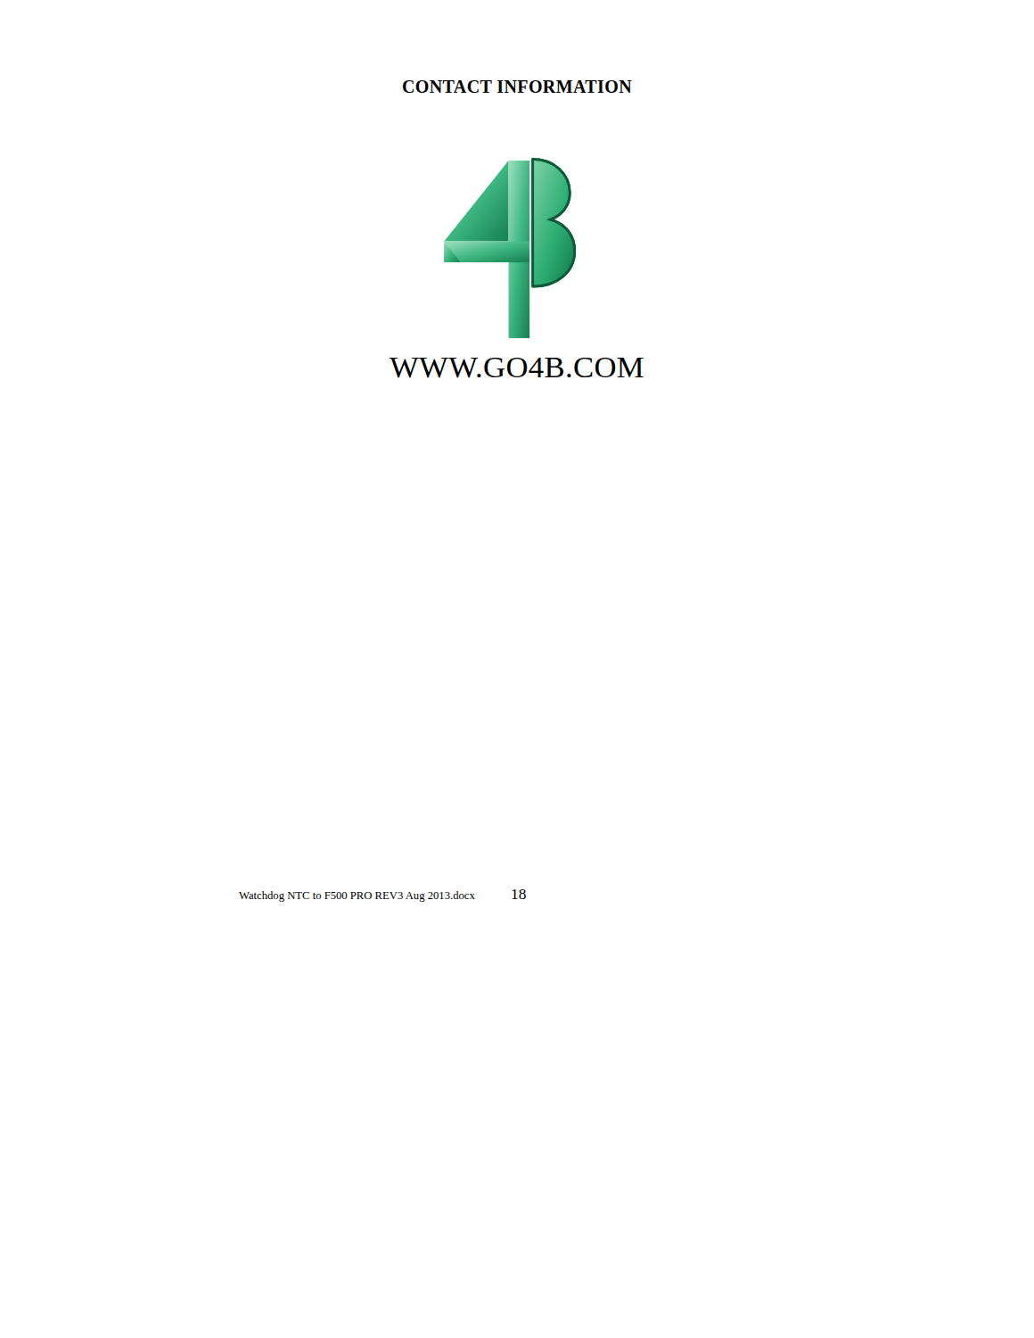CONTACT INFORMATION
WWW.GO4B.COM
Watchdog NTC to F500 PRO REV3 Aug 2013.docx 18